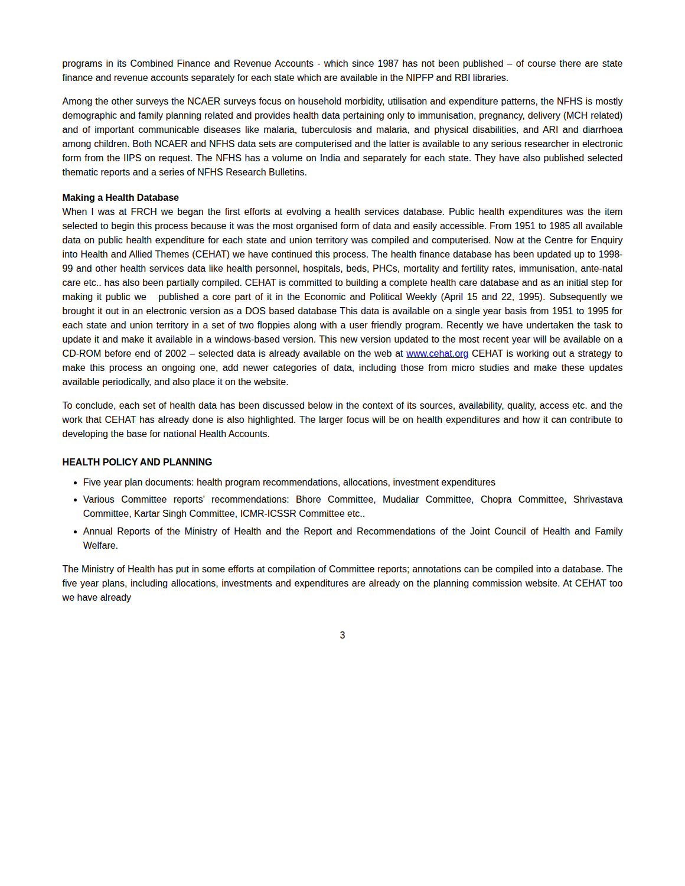programs in its Combined Finance and Revenue Accounts - which since 1987 has not been published – of course there are state finance and revenue accounts separately for each state which are available in the NIPFP and RBI libraries.
Among the other surveys the NCAER surveys focus on household morbidity, utilisation and expenditure patterns, the NFHS is mostly demographic and family planning related and provides health data pertaining only to immunisation, pregnancy, delivery (MCH related) and of important communicable diseases like malaria, tuberculosis and malaria, and physical disabilities, and ARI and diarrhoea among children. Both NCAER and NFHS data sets are computerised and the latter is available to any serious researcher in electronic form from the IIPS on request. The NFHS has a volume on India and separately for each state. They have also published selected thematic reports and a series of NFHS Research Bulletins.
Making a Health Database
When I was at FRCH we began the first efforts at evolving a health services database. Public health expenditures was the item selected to begin this process because it was the most organised form of data and easily accessible. From 1951 to 1985 all available data on public health expenditure for each state and union territory was compiled and computerised. Now at the Centre for Enquiry into Health and Allied Themes (CEHAT) we have continued this process. The health finance database has been updated up to 1998-99 and other health services data like health personnel, hospitals, beds, PHCs, mortality and fertility rates, immunisation, ante-natal care etc.. has also been partially compiled. CEHAT is committed to building a complete health care database and as an initial step for making it public we published a core part of it in the Economic and Political Weekly (April 15 and 22, 1995). Subsequently we brought it out in an electronic version as a DOS based database This data is available on a single year basis from 1951 to 1995 for each state and union territory in a set of two floppies along with a user friendly program. Recently we have undertaken the task to update it and make it available in a windows-based version. This new version updated to the most recent year will be available on a CD-ROM before end of 2002 – selected data is already available on the web at www.cehat.org CEHAT is working out a strategy to make this process an ongoing one, add newer categories of data, including those from micro studies and make these updates available periodically, and also place it on the website.
To conclude, each set of health data has been discussed below in the context of its sources, availability, quality, access etc. and the work that CEHAT has already done is also highlighted. The larger focus will be on health expenditures and how it can contribute to developing the base for national Health Accounts.
HEALTH POLICY AND PLANNING
Five year plan documents: health program recommendations, allocations, investment expenditures
Various Committee reports' recommendations: Bhore Committee, Mudaliar Committee, Chopra Committee, Shrivastava Committee, Kartar Singh Committee, ICMR-ICSSR Committee etc..
Annual Reports of the Ministry of Health and the Report and Recommendations of the Joint Council of Health and Family Welfare.
The Ministry of Health has put in some efforts at compilation of Committee reports; annotations can be compiled into a database. The five year plans, including allocations, investments and expenditures are already on the planning commission website. At CEHAT too we have already
3